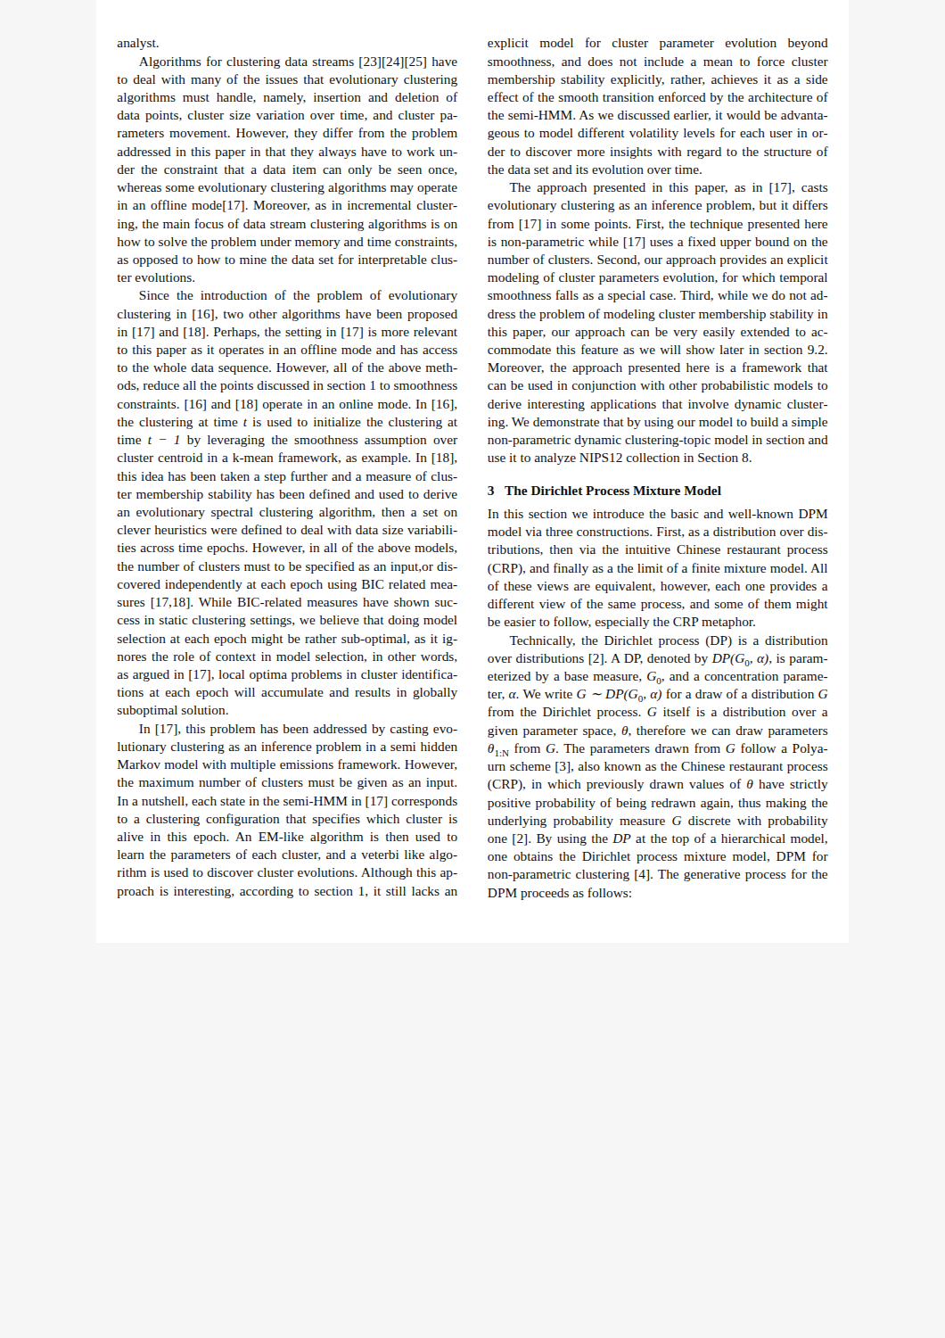analyst.
Algorithms for clustering data streams [23][24][25] have to deal with many of the issues that evolutionary clustering algorithms must handle, namely, insertion and deletion of data points, cluster size variation over time, and cluster parameters movement. However, they differ from the problem addressed in this paper in that they always have to work under the constraint that a data item can only be seen once, whereas some evolutionary clustering algorithms may operate in an offline mode[17]. Moreover, as in incremental clustering, the main focus of data stream clustering algorithms is on how to solve the problem under memory and time constraints, as opposed to how to mine the data set for interpretable cluster evolutions.
Since the introduction of the problem of evolutionary clustering in [16], two other algorithms have been proposed in [17] and [18]. Perhaps, the setting in [17] is more relevant to this paper as it operates in an offline mode and has access to the whole data sequence. However, all of the above methods, reduce all the points discussed in section 1 to smoothness constraints. [16] and [18] operate in an online mode. In [16], the clustering at time t is used to initialize the clustering at time t − 1 by leveraging the smoothness assumption over cluster centroid in a k-mean framework, as example. In [18], this idea has been taken a step further and a measure of cluster membership stability has been defined and used to derive an evolutionary spectral clustering algorithm, then a set on clever heuristics were defined to deal with data size variabilities across time epochs. However, in all of the above models, the number of clusters must to be specified as an input,or discovered independently at each epoch using BIC related measures [17,18]. While BIC-related measures have shown success in static clustering settings, we believe that doing model selection at each epoch might be rather sub-optimal, as it ignores the role of context in model selection, in other words, as argued in [17], local optima problems in cluster identifications at each epoch will accumulate and results in globally suboptimal solution.
In [17], this problem has been addressed by casting evolutionary clustering as an inference problem in a semi hidden Markov model with multiple emissions framework. However, the maximum number of clusters must be given as an input. In a nutshell, each state in the semi-HMM in [17] corresponds to a clustering configuration that specifies which cluster is alive in this epoch. An EM-like algorithm is then used to learn the parameters of each cluster, and a veterbi like algorithm is used to discover cluster evolutions. Although this approach is interesting, according to section 1, it still lacks an explicit model for cluster parameter evolution beyond smoothness, and does not include a mean to force cluster membership stability explicitly, rather, achieves it as a side effect of the smooth transition enforced by the architecture of the semi-HMM. As we discussed earlier, it would be advantageous to model different volatility levels for each user in order to discover more insights with regard to the structure of the data set and its evolution over time.
The approach presented in this paper, as in [17], casts evolutionary clustering as an inference problem, but it differs from [17] in some points. First, the technique presented here is non-parametric while [17] uses a fixed upper bound on the number of clusters. Second, our approach provides an explicit modeling of cluster parameters evolution, for which temporal smoothness falls as a special case. Third, while we do not address the problem of modeling cluster membership stability in this paper, our approach can be very easily extended to accommodate this feature as we will show later in section 9.2. Moreover, the approach presented here is a framework that can be used in conjunction with other probabilistic models to derive interesting applications that involve dynamic clustering. We demonstrate that by using our model to build a simple non-parametric dynamic clustering-topic model in section and use it to analyze NIPS12 collection in Section 8.
3 The Dirichlet Process Mixture Model
In this section we introduce the basic and well-known DPM model via three constructions. First, as a distribution over distributions, then via the intuitive Chinese restaurant process (CRP), and finally as a the limit of a finite mixture model. All of these views are equivalent, however, each one provides a different view of the same process, and some of them might be easier to follow, especially the CRP metaphor.
Technically, the Dirichlet process (DP) is a distribution over distributions [2]. A DP, denoted by DP(G0, α), is parameterized by a base measure, G0, and a concentration parameter, α. We write G ∼ DP(G0, α) for a draw of a distribution G from the Dirichlet process. G itself is a distribution over a given parameter space, θ, therefore we can draw parameters θ1:N from G. The parameters drawn from G follow a Polya-urn scheme [3], also known as the Chinese restaurant process (CRP), in which previously drawn values of θ have strictly positive probability of being redrawn again, thus making the underlying probability measure G discrete with probability one [2]. By using the DP at the top of a hierarchical model, one obtains the Dirichlet process mixture model, DPM for non-parametric clustering [4]. The generative process for the DPM proceeds as follows: